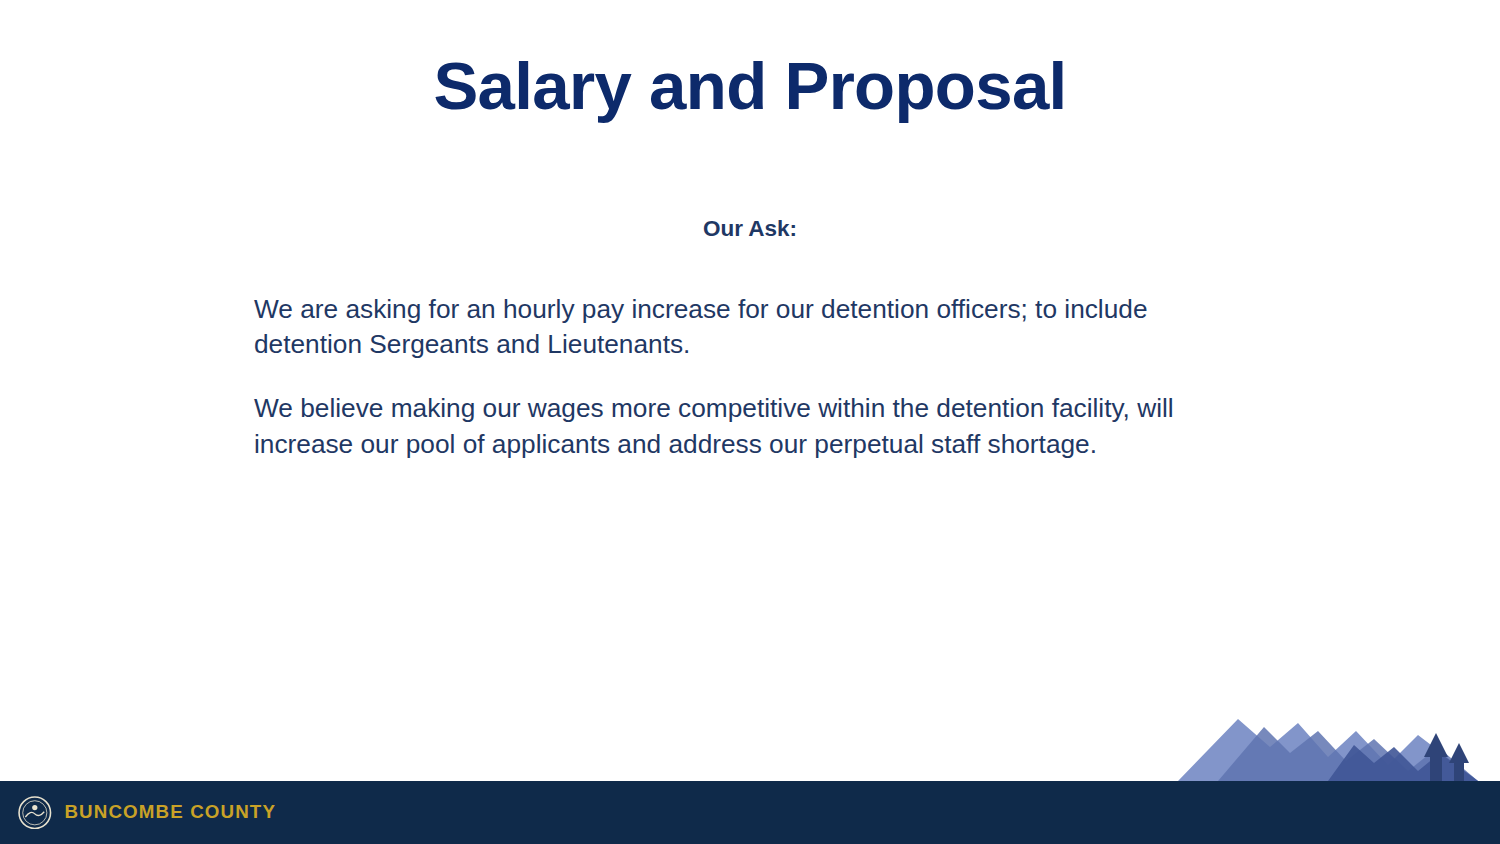Salary and Proposal
Our Ask:
We are asking for an hourly pay increase for our detention officers; to include detention Sergeants and Lieutenants.
We believe making our wages more competitive within the detention facility, will increase our pool of applicants and address our perpetual staff shortage.
Buncombe County